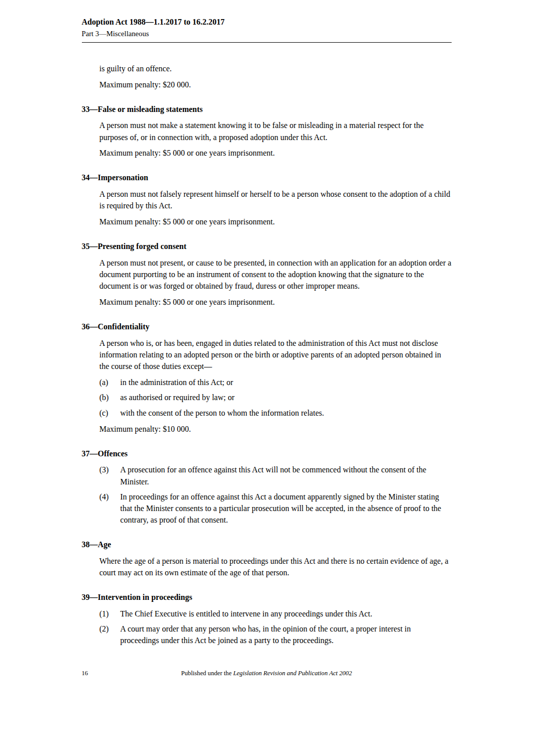Adoption Act 1988—1.1.2017 to 16.2.2017
Part 3—Miscellaneous
is guilty of an offence.
Maximum penalty: $20 000.
33—False or misleading statements
A person must not make a statement knowing it to be false or misleading in a material respect for the purposes of, or in connection with, a proposed adoption under this Act.
Maximum penalty: $5 000 or one years imprisonment.
34—Impersonation
A person must not falsely represent himself or herself to be a person whose consent to the adoption of a child is required by this Act.
Maximum penalty: $5 000 or one years imprisonment.
35—Presenting forged consent
A person must not present, or cause to be presented, in connection with an application for an adoption order a document purporting to be an instrument of consent to the adoption knowing that the signature to the document is or was forged or obtained by fraud, duress or other improper means.
Maximum penalty: $5 000 or one years imprisonment.
36—Confidentiality
A person who is, or has been, engaged in duties related to the administration of this Act must not disclose information relating to an adopted person or the birth or adoptive parents of an adopted person obtained in the course of those duties except—
(a) in the administration of this Act; or
(b) as authorised or required by law; or
(c) with the consent of the person to whom the information relates.
Maximum penalty: $10 000.
37—Offences
(3) A prosecution for an offence against this Act will not be commenced without the consent of the Minister.
(4) In proceedings for an offence against this Act a document apparently signed by the Minister stating that the Minister consents to a particular prosecution will be accepted, in the absence of proof to the contrary, as proof of that consent.
38—Age
Where the age of a person is material to proceedings under this Act and there is no certain evidence of age, a court may act on its own estimate of the age of that person.
39—Intervention in proceedings
(1) The Chief Executive is entitled to intervene in any proceedings under this Act.
(2) A court may order that any person who has, in the opinion of the court, a proper interest in proceedings under this Act be joined as a party to the proceedings.
16
Published under the Legislation Revision and Publication Act 2002